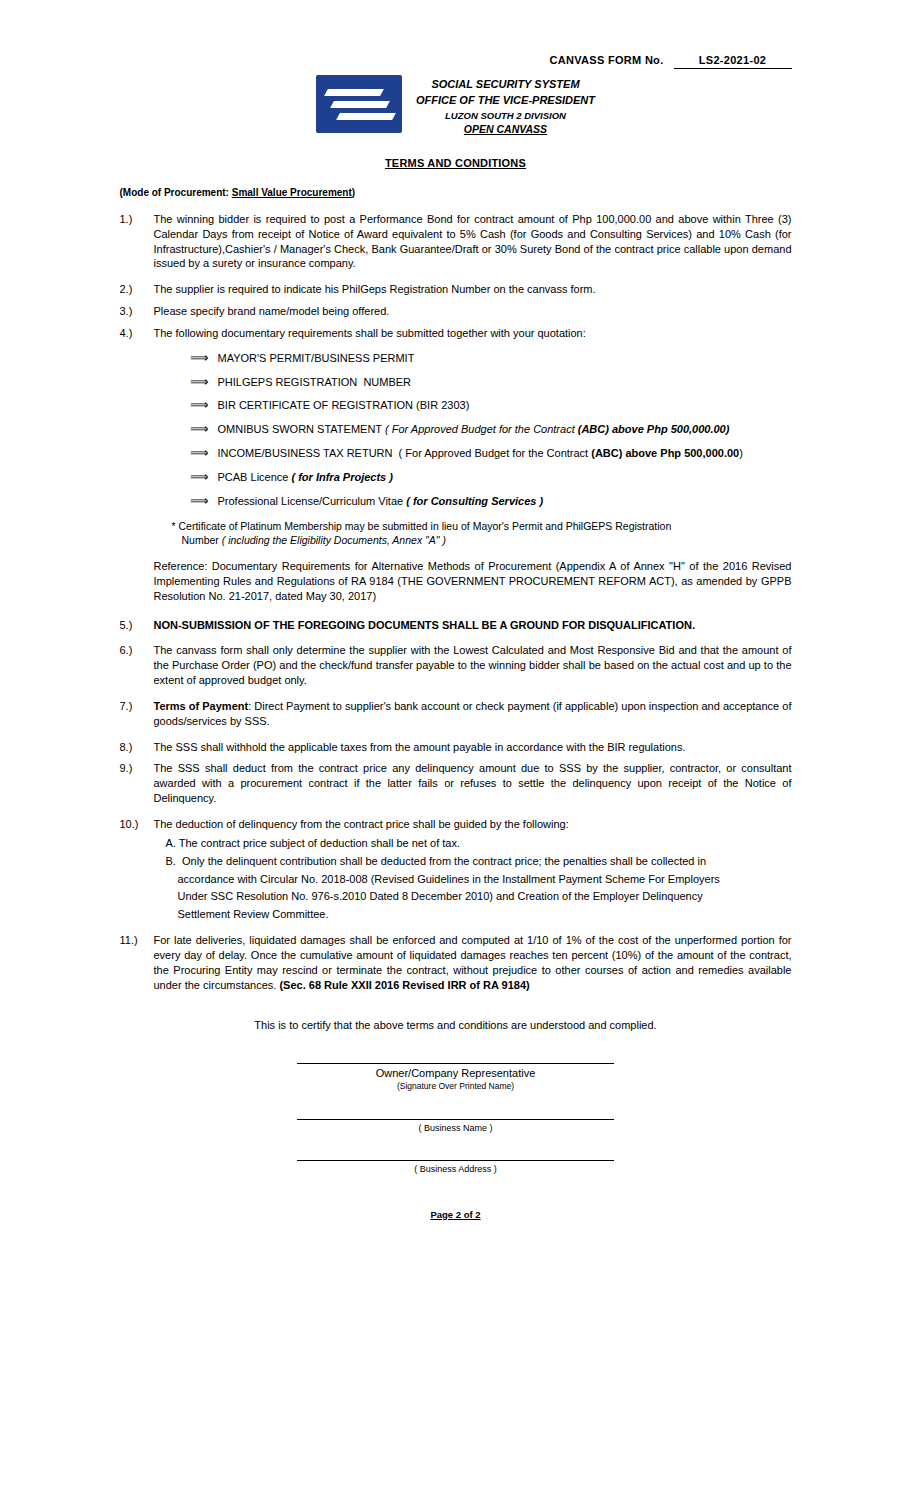CANVASS FORM No. LS2-2021-02
SOCIAL SECURITY SYSTEM
OFFICE OF THE VICE-PRESIDENT
LUZON SOUTH 2 DIVISION
OPEN CANVASS
TERMS AND CONDITIONS
(Mode of Procurement: Small Value Procurement)
1.) The winning bidder is required to post a Performance Bond for contract amount of Php 100,000.00 and above within Three (3) Calendar Days from receipt of Notice of Award equivalent to 5% Cash (for Goods and Consulting Services) and 10% Cash (for Infrastructure),Cashier's / Manager's Check, Bank Guarantee/Draft or 30% Surety Bond of the contract price callable upon demand issued by a surety or insurance company.
2.) The supplier is required to indicate his PhilGeps Registration Number on the canvass form.
3.) Please specify brand name/model being offered.
4.) The following documentary requirements shall be submitted together with your quotation:
⟹ MAYOR'S PERMIT/BUSINESS PERMIT
⟹ PHILGEPS REGISTRATION NUMBER
⟹ BIR CERTIFICATE OF REGISTRATION (BIR 2303)
⟹ OMNIBUS SWORN STATEMENT ( For Approved Budget for the Contract (ABC) above Php 500,000.00)
⟹ INCOME/BUSINESS TAX RETURN ( For Approved Budget for the Contract (ABC) above Php 500,000.00)
⟹ PCAB Licence ( for Infra Projects )
⟹ Professional License/Curriculum Vitae ( for Consulting Services )
* Certificate of Platinum Membership may be submitted in lieu of Mayor's Permit and PhilGEPS Registration Number ( including the Eligibility Documents, Annex "A" )
Reference: Documentary Requirements for Alternative Methods of Procurement (Appendix A of Annex "H" of the 2016 Revised Implementing Rules and Regulations of RA 9184 (THE GOVERNMENT PROCUREMENT REFORM ACT), as amended by GPPB Resolution No. 21-2017, dated May 30, 2017)
5.) NON-SUBMISSION OF THE FOREGOING DOCUMENTS SHALL BE A GROUND FOR DISQUALIFICATION.
6.) The canvass form shall only determine the supplier with the Lowest Calculated and Most Responsive Bid and that the amount of the Purchase Order (PO) and the check/fund transfer payable to the winning bidder shall be based on the actual cost and up to the extent of approved budget only.
7.) Terms of Payment: Direct Payment to supplier's bank account or check payment (if applicable) upon inspection and acceptance of goods/services by SSS.
8.) The SSS shall withhold the applicable taxes from the amount payable in accordance with the BIR regulations.
9.) The SSS shall deduct from the contract price any delinquency amount due to SSS by the supplier, contractor, or consultant awarded with a procurement contract if the latter fails or refuses to settle the delinquency upon receipt of the Notice of Delinquency.
10.) The deduction of delinquency from the contract price shall be guided by the following:
A. The contract price subject of deduction shall be net of tax.
B. Only the delinquent contribution shall be deducted from the contract price; the penalties shall be collected in
accordance with Circular No. 2018-008 (Revised Guidelines in the Installment Payment Scheme For Employers
Under SSC Resolution No. 976-s.2010 Dated 8 December 2010) and Creation of the Employer Delinquency
Settlement Review Committee.
11.) For late deliveries, liquidated damages shall be enforced and computed at 1/10 of 1% of the cost of the unperformed portion for every day of delay. Once the cumulative amount of liquidated damages reaches ten percent (10%) of the amount of the contract, the Procuring Entity may rescind or terminate the contract, without prejudice to other courses of action and remedies available under the circumstances. (Sec. 68 Rule XXII 2016 Revised IRR of RA 9184)
This is to certify that the above terms and conditions are understood and complied.
Owner/Company Representative
(Signature Over Printed Name)
( Business Name )
( Business Address )
Page 2 of 2